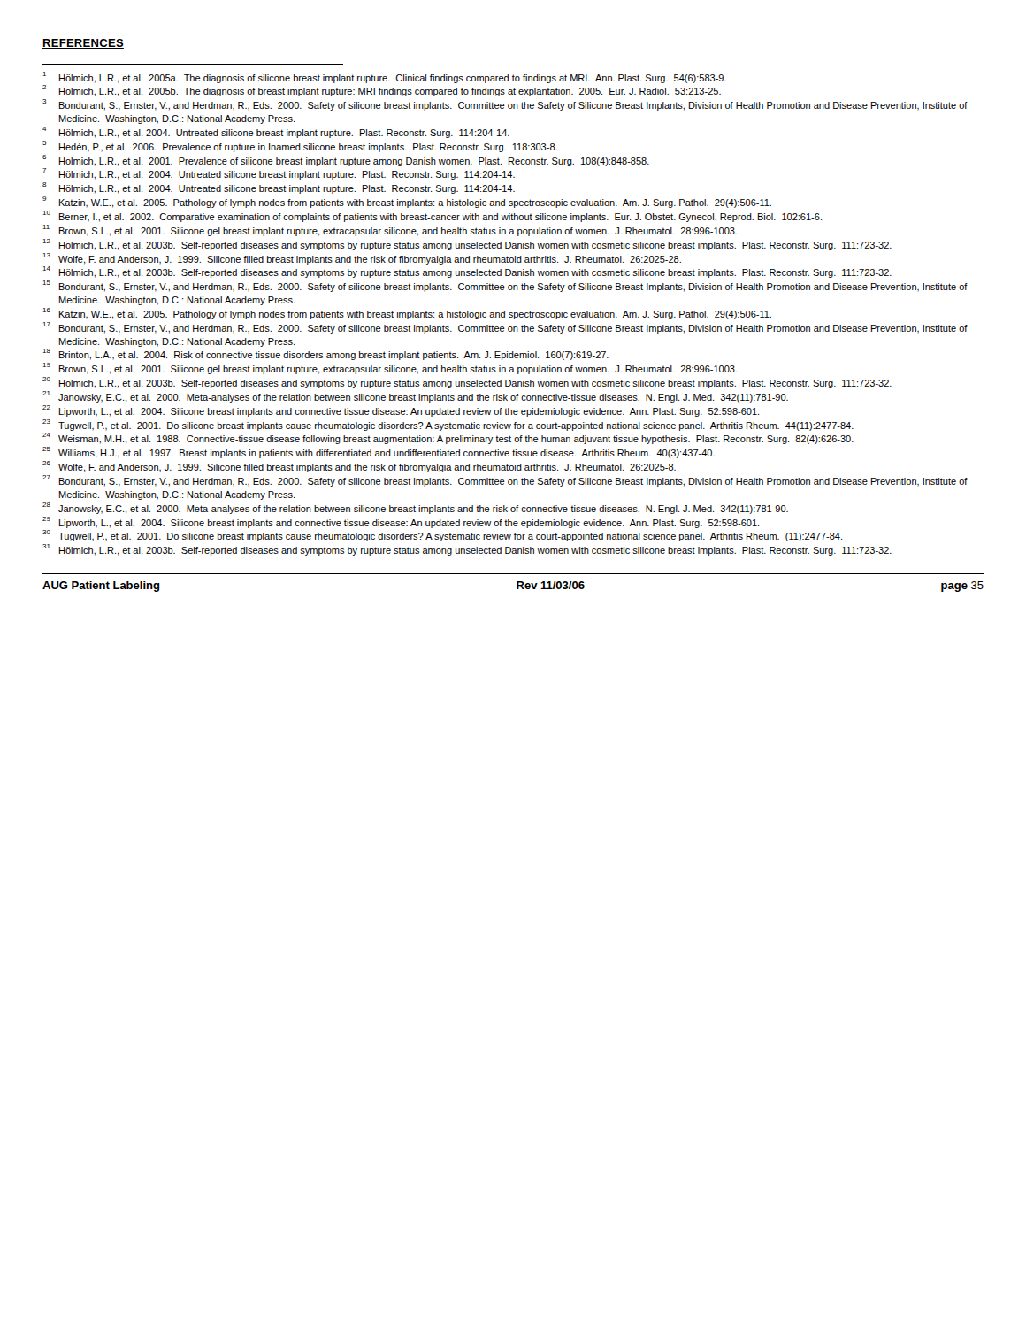REFERENCES
Hölmich, L.R., et al. 2005a. The diagnosis of silicone breast implant rupture. Clinical findings compared to findings at MRI. Ann. Plast. Surg. 54(6):583-9.
Hölmich, L.R., et al. 2005b. The diagnosis of breast implant rupture: MRI findings compared to findings at explantation. 2005. Eur. J. Radiol. 53:213-25.
Bondurant, S., Ernster, V., and Herdman, R., Eds. 2000. Safety of silicone breast implants. Committee on the Safety of Silicone Breast Implants, Division of Health Promotion and Disease Prevention, Institute of Medicine. Washington, D.C.: National Academy Press.
Hölmich, L.R., et al. 2004. Untreated silicone breast implant rupture. Plast. Reconstr. Surg. 114:204-14.
Hedén, P., et al. 2006. Prevalence of rupture in Inamed silicone breast implants. Plast. Reconstr. Surg. 118:303-8.
Holmich, L.R., et al. 2001. Prevalence of silicone breast implant rupture among Danish women. Plast. Reconstr. Surg. 108(4):848-858.
Hölmich, L.R., et al. 2004. Untreated silicone breast implant rupture. Plast. Reconstr. Surg. 114:204-14.
Hölmich, L.R., et al. 2004. Untreated silicone breast implant rupture. Plast. Reconstr. Surg. 114:204-14.
Katzin, W.E., et al. 2005. Pathology of lymph nodes from patients with breast implants: a histologic and spectroscopic evaluation. Am. J. Surg. Pathol. 29(4):506-11.
Berner, I., et al. 2002. Comparative examination of complaints of patients with breast-cancer with and without silicone implants. Eur. J. Obstet. Gynecol. Reprod. Biol. 102:61-6.
Brown, S.L., et al. 2001. Silicone gel breast implant rupture, extracapsular silicone, and health status in a population of women. J. Rheumatol. 28:996-1003.
Hölmich, L.R., et al. 2003b. Self-reported diseases and symptoms by rupture status among unselected Danish women with cosmetic silicone breast implants. Plast. Reconstr. Surg. 111:723-32.
Wolfe, F. and Anderson, J. 1999. Silicone filled breast implants and the risk of fibromyalgia and rheumatoid arthritis. J. Rheumatol. 26:2025-28.
Hölmich, L.R., et al. 2003b. Self-reported diseases and symptoms by rupture status among unselected Danish women with cosmetic silicone breast implants. Plast. Reconstr. Surg. 111:723-32.
Bondurant, S., Ernster, V., and Herdman, R., Eds. 2000. Safety of silicone breast implants. Committee on the Safety of Silicone Breast Implants, Division of Health Promotion and Disease Prevention, Institute of Medicine. Washington, D.C.: National Academy Press.
Katzin, W.E., et al. 2005. Pathology of lymph nodes from patients with breast implants: a histologic and spectroscopic evaluation. Am. J. Surg. Pathol. 29(4):506-11.
Bondurant, S., Ernster, V., and Herdman, R., Eds. 2000. Safety of silicone breast implants. Committee on the Safety of Silicone Breast Implants, Division of Health Promotion and Disease Prevention, Institute of Medicine. Washington, D.C.: National Academy Press.
Brinton, L.A., et al. 2004. Risk of connective tissue disorders among breast implant patients. Am. J. Epidemiol. 160(7):619-27.
Brown, S.L., et al. 2001. Silicone gel breast implant rupture, extracapsular silicone, and health status in a population of women. J. Rheumatol. 28:996-1003.
Hölmich, L.R., et al. 2003b. Self-reported diseases and symptoms by rupture status among unselected Danish women with cosmetic silicone breast implants. Plast. Reconstr. Surg. 111:723-32.
Janowsky, E.C., et al. 2000. Meta-analyses of the relation between silicone breast implants and the risk of connective-tissue diseases. N. Engl. J. Med. 342(11):781-90.
Lipworth, L., et al. 2004. Silicone breast implants and connective tissue disease: An updated review of the epidemiologic evidence. Ann. Plast. Surg. 52:598-601.
Tugwell, P., et al. 2001. Do silicone breast implants cause rheumatologic disorders? A systematic review for a court-appointed national science panel. Arthritis Rheum. 44(11):2477-84.
Weisman, M.H., et al. 1988. Connective-tissue disease following breast augmentation: A preliminary test of the human adjuvant tissue hypothesis. Plast. Reconstr. Surg. 82(4):626-30.
Williams, H.J., et al. 1997. Breast implants in patients with differentiated and undifferentiated connective tissue disease. Arthritis Rheum. 40(3):437-40.
Wolfe, F. and Anderson, J. 1999. Silicone filled breast implants and the risk of fibromyalgia and rheumatoid arthritis. J. Rheumatol. 26:2025-8.
Bondurant, S., Ernster, V., and Herdman, R., Eds. 2000. Safety of silicone breast implants. Committee on the Safety of Silicone Breast Implants, Division of Health Promotion and Disease Prevention, Institute of Medicine. Washington, D.C.: National Academy Press.
Janowsky, E.C., et al. 2000. Meta-analyses of the relation between silicone breast implants and the risk of connective-tissue diseases. N. Engl. J. Med. 342(11):781-90.
Lipworth, L., et al. 2004. Silicone breast implants and connective tissue disease: An updated review of the epidemiologic evidence. Ann. Plast. Surg. 52:598-601.
Tugwell, P., et al. 2001. Do silicone breast implants cause rheumatologic disorders? A systematic review for a court-appointed national science panel. Arthritis Rheum. (11):2477-84.
Hölmich, L.R., et al. 2003b. Self-reported diseases and symptoms by rupture status among unselected Danish women with cosmetic silicone breast implants. Plast. Reconstr. Surg. 111:723-32.
AUG Patient Labeling Rev 11/03/06 page 35